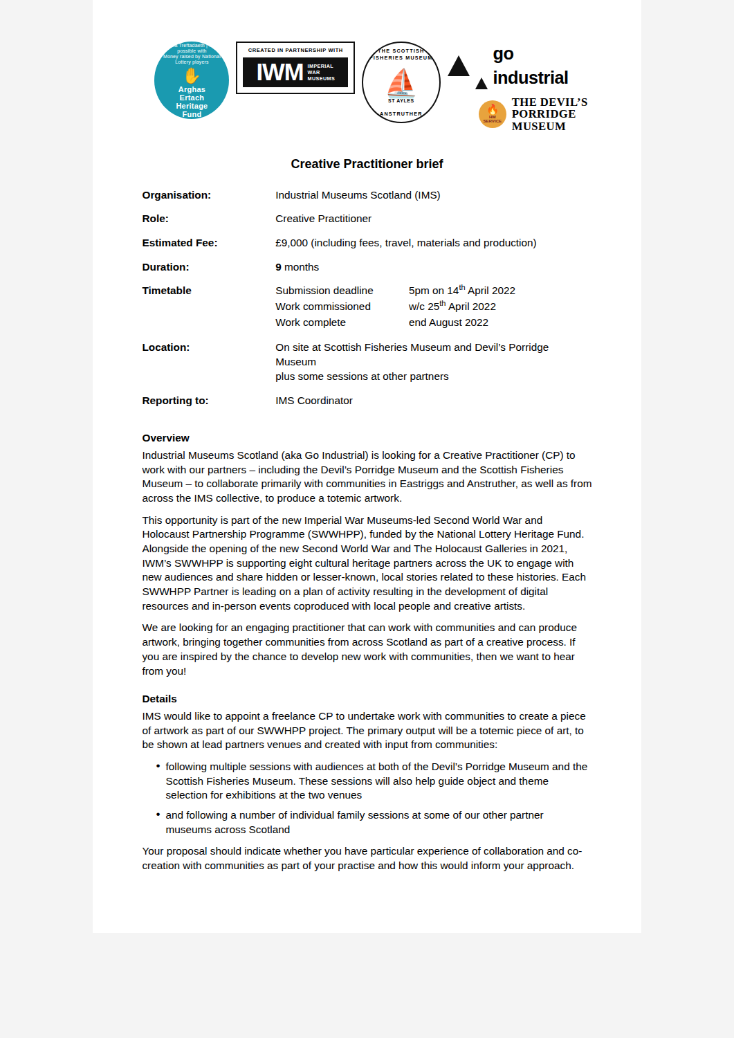Cronfa Treftadaeth | Made possible with
Money raised by National Lottery players
✋
Arghas Ertach Heritage Fund
CREATED IN PARTNERSHIP WITH
IWM
IMPERIAL
WAR
MUSEUMS
THE SCOTTISH FISHERIES MUSEUM
⛵
ST AYLES
ANSTRUTHER
go industrial
🔥HM
SERVICE
THE DEVIL’S PORRIDGE MUSEUM
Creative Practitioner brief
| Organisation: | Industrial Museums Scotland (IMS) |
| Role: | Creative Practitioner |
| Estimated Fee: | £9,000 (including fees, travel, materials and production) |
| Duration: | 9 months |
| Timetable | / Submission deadline / 5pm on 14 th April 2022 / / Work commissioned / w/c 25 th April 2022 / / Work complete / end August 2022 / |
| Location: | On site at Scottish Fisheries Museum and Devil’s Porridge Museum plus some sessions at other partners |
| Reporting to: | IMS Coordinator |
Overview
Industrial Museums Scotland (aka Go Industrial) is looking for a Creative Practitioner (CP) to work with our partners – including the Devil’s Porridge Museum and the Scottish Fisheries Museum – to collaborate primarily with communities in Eastriggs and Anstruther, as well as from across the IMS collective, to produce a totemic artwork.
This opportunity is part of the new Imperial War Museums-led Second World War and Holocaust Partnership Programme (SWWHPP), funded by the National Lottery Heritage Fund. Alongside the opening of the new Second World War and The Holocaust Galleries in 2021, IWM’s SWWHPP is supporting eight cultural heritage partners across the UK to engage with new audiences and share hidden or lesser-known, local stories related to these histories. Each SWWHPP Partner is leading on a plan of activity resulting in the development of digital resources and in-person events coproduced with local people and creative artists.
We are looking for an engaging practitioner that can work with communities and can produce artwork, bringing together communities from across Scotland as part of a creative process. If you are inspired by the chance to develop new work with communities, then we want to hear from you!
Details
IMS would like to appoint a freelance CP to undertake work with communities to create a piece of artwork as part of our SWWHPP project. The primary output will be a totemic piece of art, to be shown at lead partners venues and created with input from communities:
following multiple sessions with audiences at both of the Devil’s Porridge Museum and the Scottish Fisheries Museum. These sessions will also help guide object and theme selection for exhibitions at the two venues
and following a number of individual family sessions at some of our other partner museums across Scotland
Your proposal should indicate whether you have particular experience of collaboration and co-creation with communities as part of your practise and how this would inform your approach.